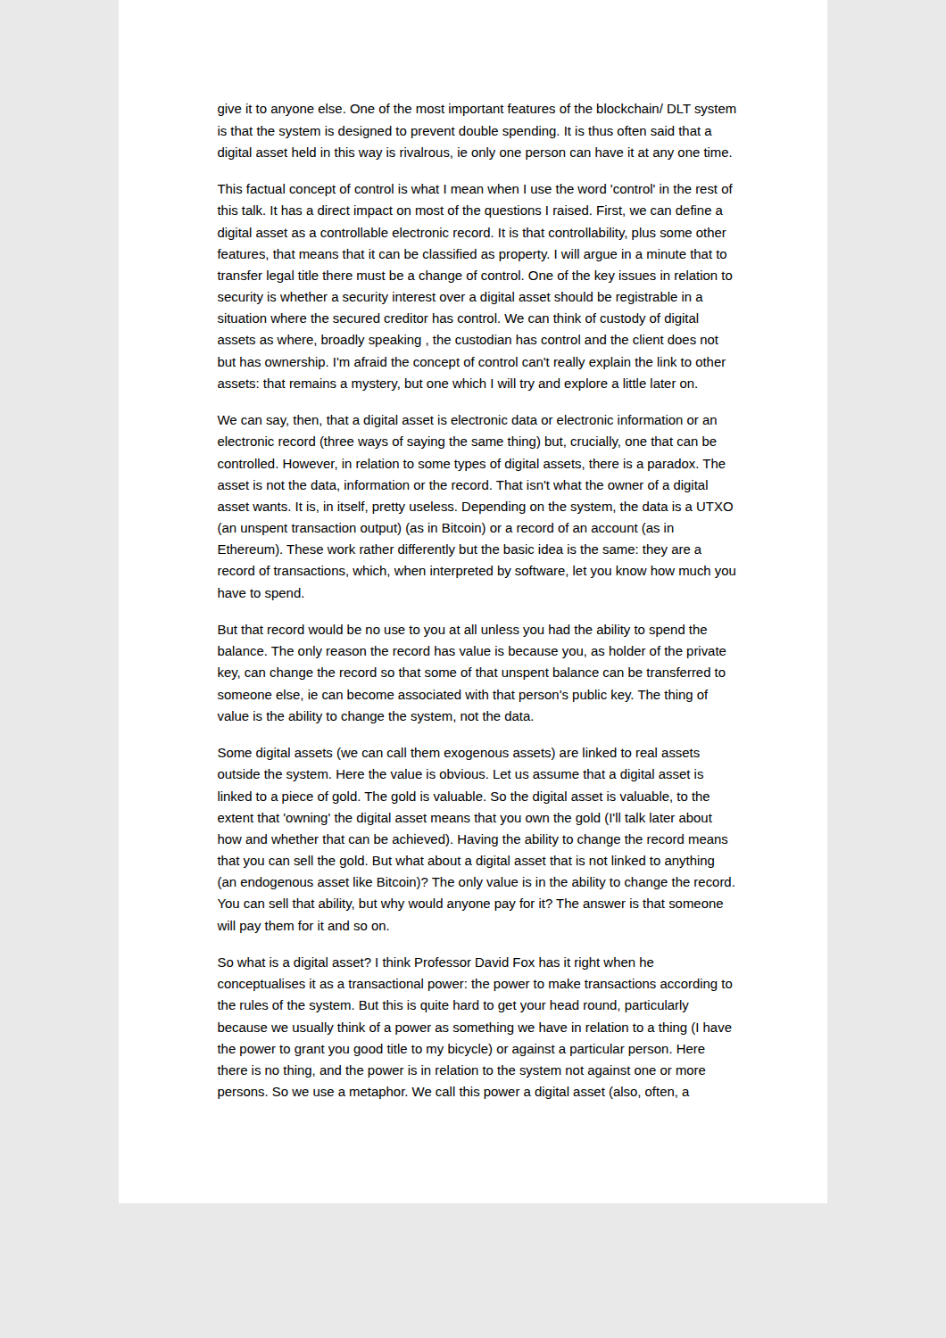give it to anyone else. One of the most important features of the blockchain/ DLT system is that the system is designed to prevent double spending. It is thus often said that a digital asset held in this way is rivalrous, ie only one person can have it at any one time.
This factual concept of control is what I mean when I use the word 'control' in the rest of this talk. It has a direct impact on most of the questions I raised. First, we can define a digital asset as a controllable electronic record. It is that controllability, plus some other features, that means that it can be classified as property. I will argue in a minute that to transfer legal title there must be a change of control. One of the key issues in relation to security is whether a security interest over a digital asset should be registrable in a situation where the secured creditor has control. We can think of custody of digital assets as where, broadly speaking , the custodian has control and the client does not but has ownership. I'm afraid the concept of control can't really explain the link to other assets: that remains a mystery, but one which I will try and explore a little later on.
We can say, then, that a digital asset is electronic data or electronic information or an electronic record (three ways of saying the same thing) but, crucially, one that can be controlled. However, in relation to some types of digital assets, there is a paradox. The asset is not the data, information or the record. That isn't what the owner of a digital asset wants. It is, in itself, pretty useless. Depending on the system, the data is a UTXO (an unspent transaction output) (as in Bitcoin) or a record of an account (as in Ethereum). These work rather differently but the basic idea is the same: they are a record of transactions, which, when interpreted by software, let you know how much you have to spend.
But that record would be no use to you at all unless you had the ability to spend the balance. The only reason the record has value is because you, as holder of the private key, can change the record so that some of that unspent balance can be transferred to someone else, ie can become associated with that person's public key. The thing of value is the ability to change the system, not the data.
Some digital assets (we can call them exogenous assets) are linked to real assets outside the system. Here the value is obvious. Let us assume that a digital asset is linked to a piece of gold. The gold is valuable. So the digital asset is valuable, to the extent that 'owning' the digital asset means that you own the gold (I'll talk later about how and whether that can be achieved). Having the ability to change the record means that you can sell the gold. But what about a digital asset that is not linked to anything (an endogenous asset like Bitcoin)? The only value is in the ability to change the record. You can sell that ability, but why would anyone pay for it? The answer is that someone will pay them for it and so on.
So what is a digital asset? I think Professor David Fox has it right when he conceptualises it as a transactional power: the power to make transactions according to the rules of the system. But this is quite hard to get your head round, particularly because we usually think of a power as something we have in relation to a thing (I have the power to grant you good title to my bicycle) or against a particular person. Here there is no thing, and the power is in relation to the system not against one or more persons. So we use a metaphor. We call this power a digital asset (also, often, a